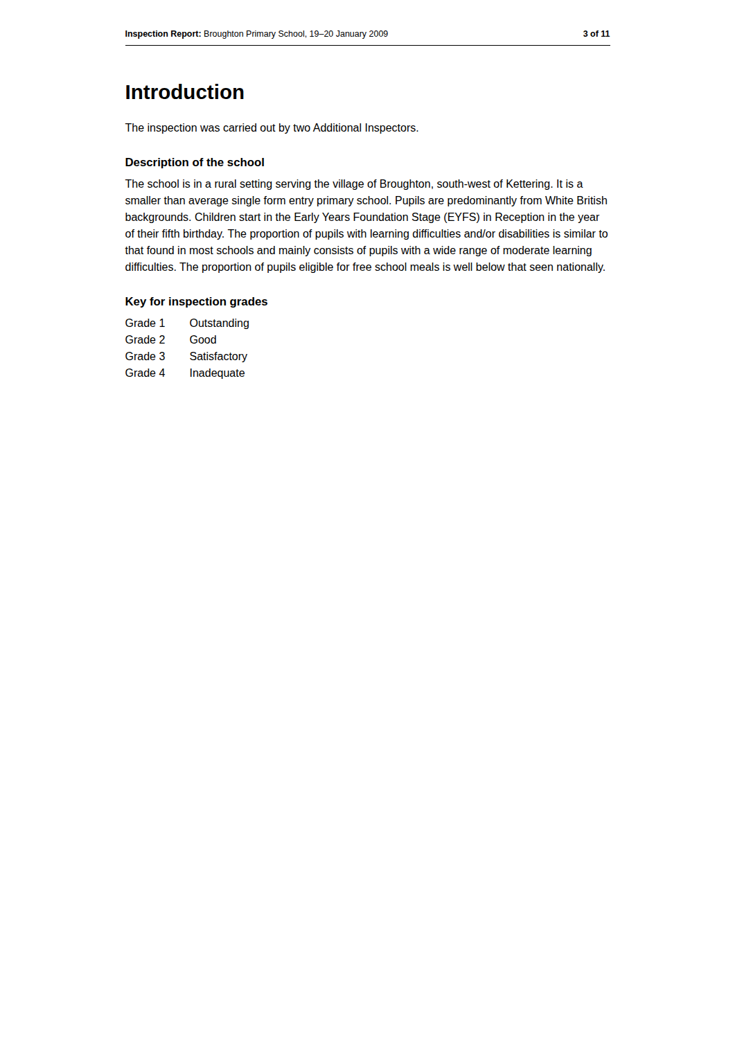Inspection Report: Broughton Primary School, 19–20 January 2009
3 of 11
Introduction
The inspection was carried out by two Additional Inspectors.
Description of the school
The school is in a rural setting serving the village of Broughton, south-west of Kettering. It is a smaller than average single form entry primary school. Pupils are predominantly from White British backgrounds. Children start in the Early Years Foundation Stage (EYFS) in Reception in the year of their fifth birthday. The proportion of pupils with learning difficulties and/or disabilities is similar to that found in most schools and mainly consists of pupils with a wide range of moderate learning difficulties. The proportion of pupils eligible for free school meals is well below that seen nationally.
Key for inspection grades
| Grade 1 | Outstanding |
| Grade 2 | Good |
| Grade 3 | Satisfactory |
| Grade 4 | Inadequate |